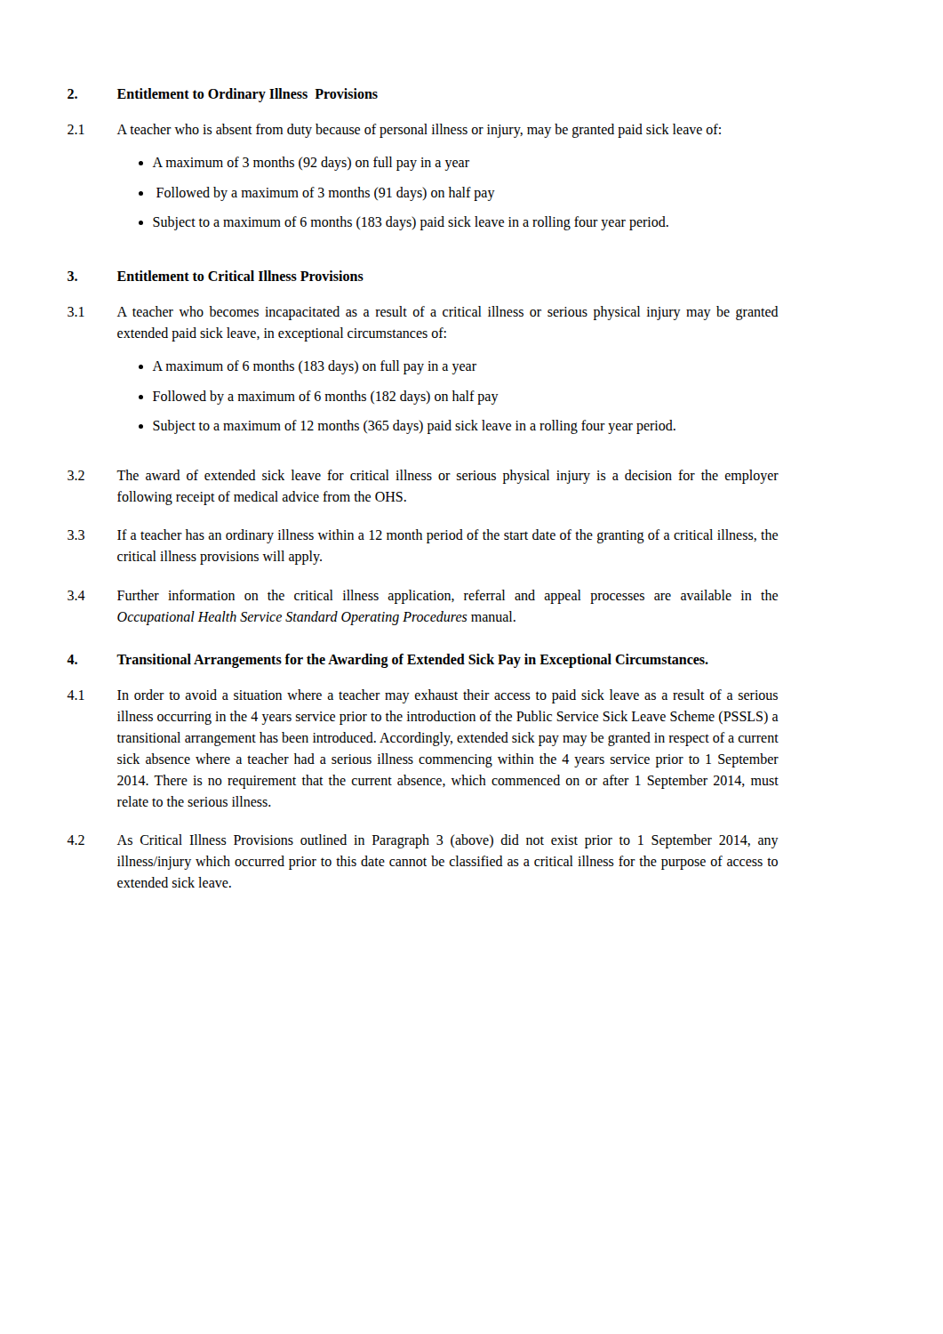2. Entitlement to Ordinary Illness Provisions
2.1 A teacher who is absent from duty because of personal illness or injury, may be granted paid sick leave of:
A maximum of 3 months (92 days) on full pay in a year
Followed by a maximum of 3 months (91 days) on half pay
Subject to a maximum of 6 months (183 days) paid sick leave in a rolling four year period.
3. Entitlement to Critical Illness Provisions
3.1 A teacher who becomes incapacitated as a result of a critical illness or serious physical injury may be granted extended paid sick leave, in exceptional circumstances of:
A maximum of 6 months (183 days) on full pay in a year
Followed by a maximum of 6 months (182 days) on half pay
Subject to a maximum of 12 months (365 days) paid sick leave in a rolling four year period.
3.2 The award of extended sick leave for critical illness or serious physical injury is a decision for the employer following receipt of medical advice from the OHS.
3.3 If a teacher has an ordinary illness within a 12 month period of the start date of the granting of a critical illness, the critical illness provisions will apply.
3.4 Further information on the critical illness application, referral and appeal processes are available in the Occupational Health Service Standard Operating Procedures manual.
4. Transitional Arrangements for the Awarding of Extended Sick Pay in Exceptional Circumstances.
4.1 In order to avoid a situation where a teacher may exhaust their access to paid sick leave as a result of a serious illness occurring in the 4 years service prior to the introduction of the Public Service Sick Leave Scheme (PSSLS) a transitional arrangement has been introduced. Accordingly, extended sick pay may be granted in respect of a current sick absence where a teacher had a serious illness commencing within the 4 years service prior to 1 September 2014. There is no requirement that the current absence, which commenced on or after 1 September 2014, must relate to the serious illness.
4.2 As Critical Illness Provisions outlined in Paragraph 3 (above) did not exist prior to 1 September 2014, any illness/injury which occurred prior to this date cannot be classified as a critical illness for the purpose of access to extended sick leave.